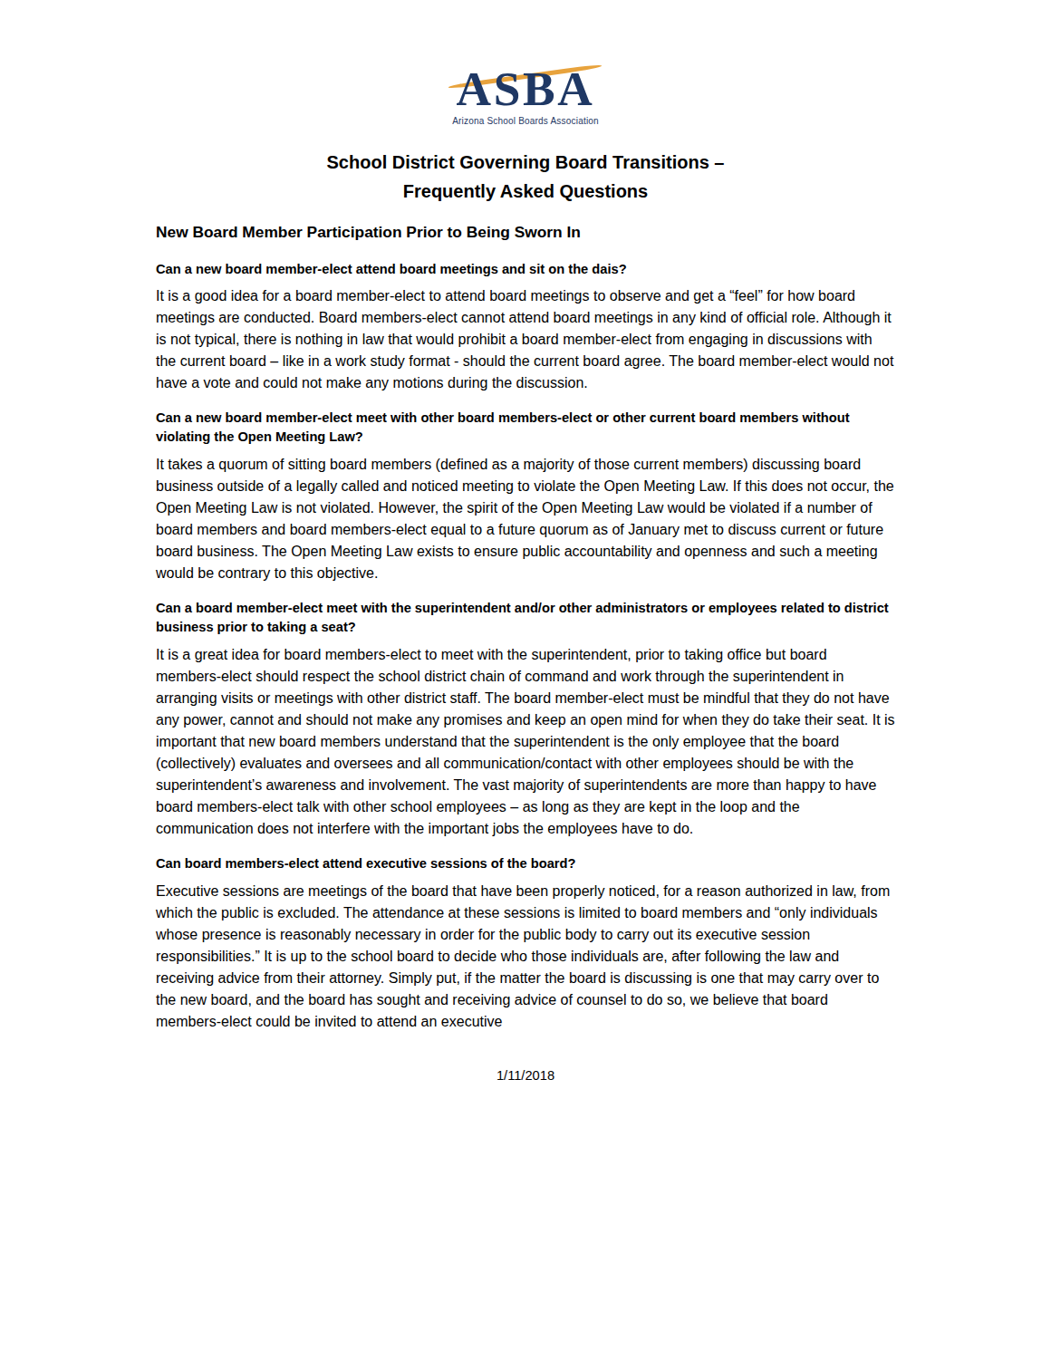ASBA
Arizona School Boards Association
School District Governing Board Transitions –
Frequently Asked Questions
New Board Member Participation Prior to Being Sworn In
Can a new board member-elect attend board meetings and sit on the dais?
It is a good idea for a board member-elect to attend board meetings to observe and get a “feel” for how board meetings are conducted. Board members-elect cannot attend board meetings in any kind of official role. Although it is not typical, there is nothing in law that would prohibit a board member-elect from engaging in discussions with the current board – like in a work study format - should the current board agree. The board member-elect would not have a vote and could not make any motions during the discussion.
Can a new board member-elect meet with other board members-elect or other current board members without violating the Open Meeting Law?
It takes a quorum of sitting board members (defined as a majority of those current members) discussing board business outside of a legally called and noticed meeting to violate the Open Meeting Law. If this does not occur, the Open Meeting Law is not violated. However, the spirit of the Open Meeting Law would be violated if a number of board members and board members-elect equal to a future quorum as of January met to discuss current or future board business. The Open Meeting Law exists to ensure public accountability and openness and such a meeting would be contrary to this objective.
Can a board member-elect meet with the superintendent and/or other administrators or employees related to district business prior to taking a seat?
It is a great idea for board members-elect to meet with the superintendent, prior to taking office but board members-elect should respect the school district chain of command and work through the superintendent in arranging visits or meetings with other district staff. The board member-elect must be mindful that they do not have any power, cannot and should not make any promises and keep an open mind for when they do take their seat. It is important that new board members understand that the superintendent is the only employee that the board (collectively) evaluates and oversees and all communication/contact with other employees should be with the superintendent’s awareness and involvement. The vast majority of superintendents are more than happy to have board members-elect talk with other school employees – as long as they are kept in the loop and the communication does not interfere with the important jobs the employees have to do.
Can board members-elect attend executive sessions of the board?
Executive sessions are meetings of the board that have been properly noticed, for a reason authorized in law, from which the public is excluded. The attendance at these sessions is limited to board members and “only individuals whose presence is reasonably necessary in order for the public body to carry out its executive session responsibilities.” It is up to the school board to decide who those individuals are, after following the law and receiving advice from their attorney. Simply put, if the matter the board is discussing is one that may carry over to the new board, and the board has sought and receiving advice of counsel to do so, we believe that board members-elect could be invited to attend an executive
1/11/2018